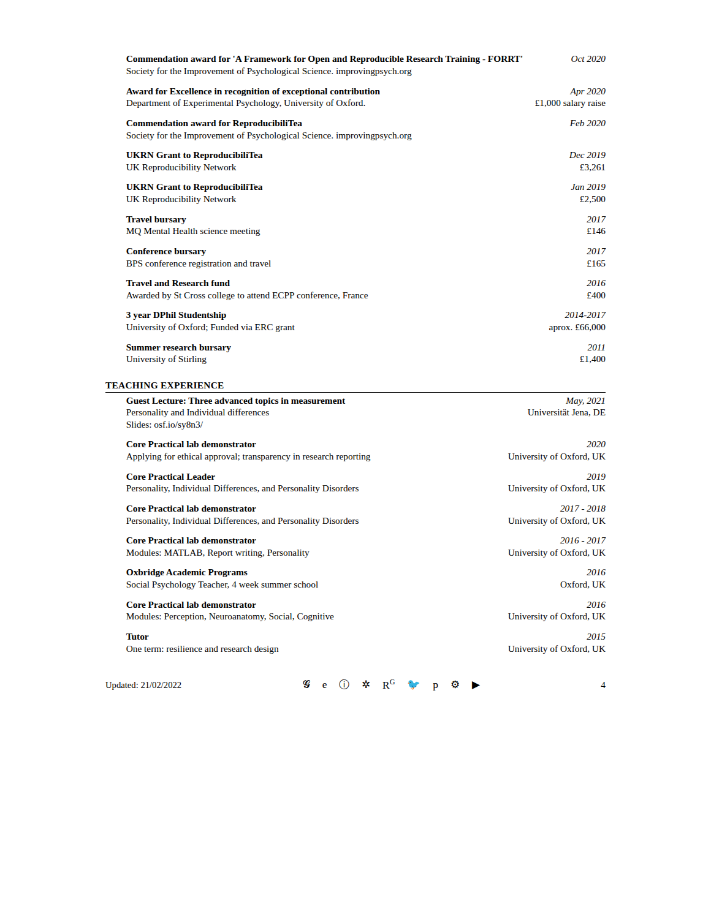Commendation award for 'A Framework for Open and Reproducible Research Training - FORRT'
Oct 2020
Society for the Improvement of Psychological Science. improvingpsych.org
Award for Excellence in recognition of exceptional contribution
Apr 2020
Department of Experimental Psychology, University of Oxford.
£1,000 salary raise
Commendation award for ReproducibiliTea
Feb 2020
Society for the Improvement of Psychological Science. improvingpsych.org
UKRN Grant to ReproducibiliTea
Dec 2019
UK Reproducibility Network
£3,261
UKRN Grant to ReproducibiliTea
Jan 2019
UK Reproducibility Network
£2,500
Travel bursary
2017
MQ Mental Health science meeting
£146
Conference bursary
2017
BPS conference registration and travel
£165
Travel and Research fund
2016
Awarded by St Cross college to attend ECPP conference, France
£400
3 year DPhil Studentship
2014-2017
University of Oxford; Funded via ERC grant
aprox. £66,000
Summer research bursary
2011
University of Stirling
£1,400
Teaching Experience
Guest Lecture: Three advanced topics in measurement
May, 2021
Personality and Individual differences
Universität Jena, DE
Slides: osf.io/sy8n3/
Core Practical lab demonstrator
2020
Applying for ethical approval; transparency in research reporting
University of Oxford, UK
Core Practical Leader
2019
Personality, Individual Differences, and Personality Disorders
University of Oxford, UK
Core Practical lab demonstrator
2017 - 2018
Personality, Individual Differences, and Personality Disorders
University of Oxford, UK
Core Practical lab demonstrator
2016 - 2017
Modules: MATLAB, Report writing, Personality
University of Oxford, UK
Oxbridge Academic Programs
2016
Social Psychology Teacher, 4 week summer school
Oxford, UK
Core Practical lab demonstrator
2016
Modules: Perception, Neuroanatomy, Social, Cognitive
University of Oxford, UK
Tutor
2015
One term: resilience and research design
University of Oxford, UK
Updated: 21/02/2022
𝓖 e ⓘ ✲ RG 🐦 p ⚙ ▶
4